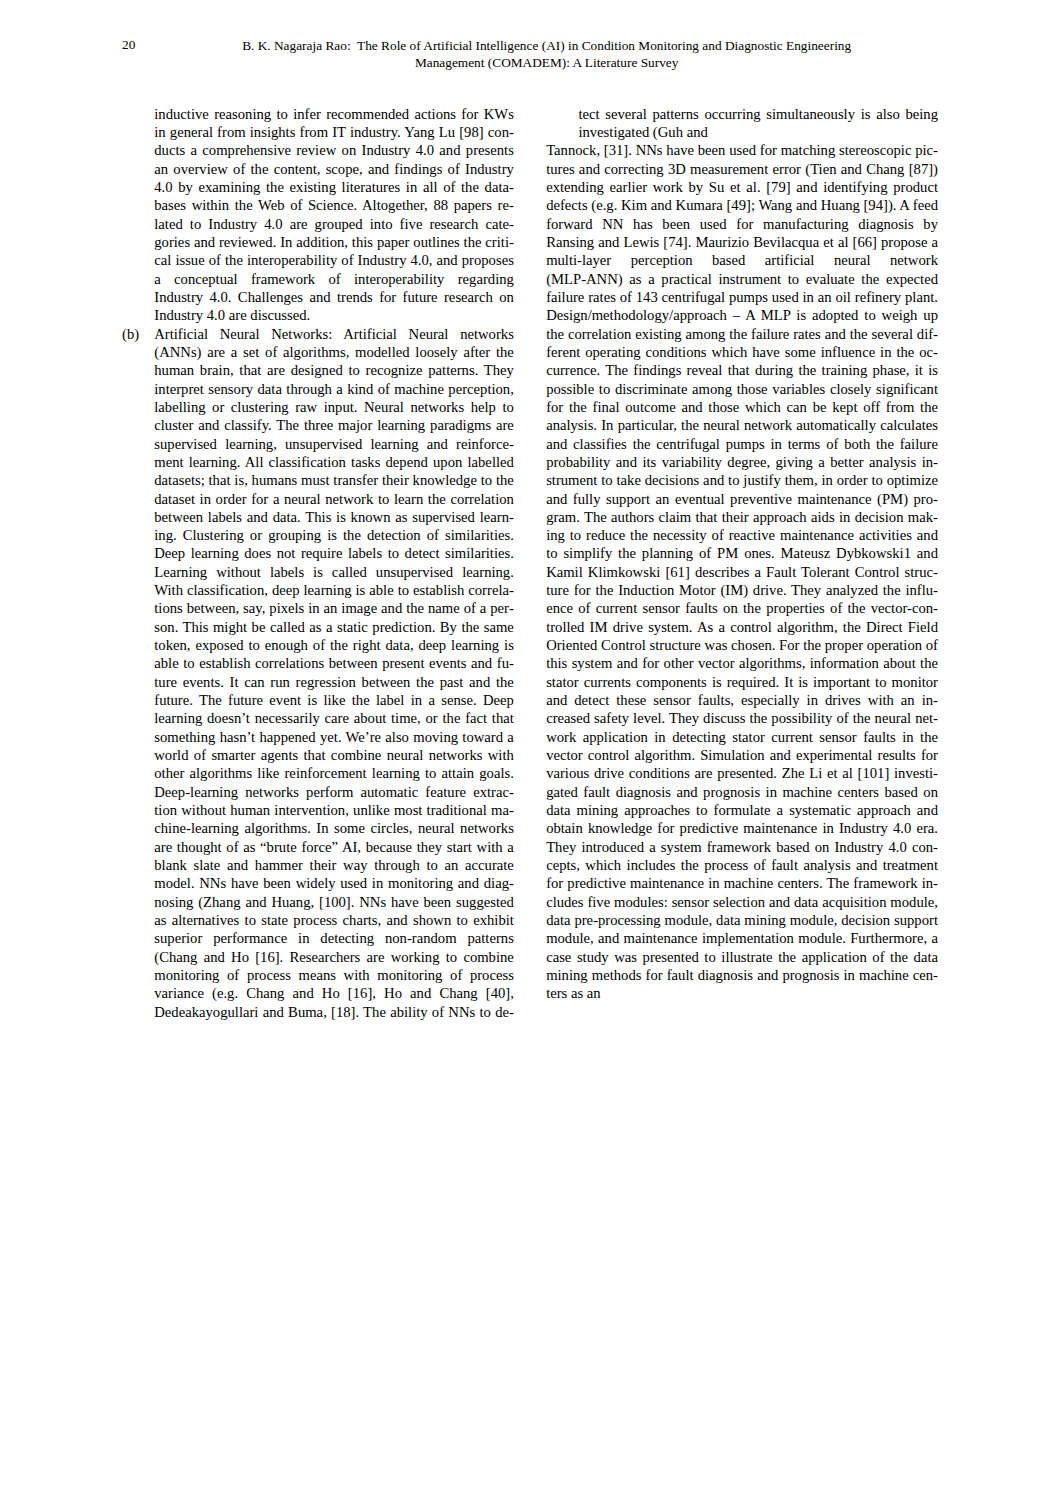20
B. K. Nagaraja Rao: The Role of Artificial Intelligence (AI) in Condition Monitoring and Diagnostic Engineering
Management (COMADEM): A Literature Survey
inductive reasoning to infer recommended actions for KWs in general from insights from IT industry. Yang Lu [98] conducts a comprehensive review on Industry 4.0 and presents an overview of the content, scope, and findings of Industry 4.0 by examining the existing literatures in all of the databases within the Web of Science. Altogether, 88 papers related to Industry 4.0 are grouped into five research categories and reviewed. In addition, this paper outlines the critical issue of the interoperability of Industry 4.0, and proposes a conceptual framework of interoperability regarding Industry 4.0. Challenges and trends for future research on Industry 4.0 are discussed.
(b)
Artificial Neural Networks: Artificial Neural networks (ANNs) are a set of algorithms, modelled loosely after the human brain, that are designed to recognize patterns. They interpret sensory data through a kind of machine perception, labelling or clustering raw input. Neural networks help to cluster and classify. The three major learning paradigms are supervised learning, unsupervised learning and reinforcement learning. All classification tasks depend upon labelled datasets; that is, humans must transfer their knowledge to the dataset in order for a neural network to learn the correlation between labels and data. This is known as supervised learning. Clustering or grouping is the detection of similarities. Deep learning does not require labels to detect similarities. Learning without labels is called unsupervised learning. With classification, deep learning is able to establish correlations between, say, pixels in an image and the name of a person. This might be called as a static prediction. By the same token, exposed to enough of the right data, deep learning is able to establish correlations between present events and future events. It can run regression between the past and the future. The future event is like the label in a sense. Deep learning doesn’t necessarily care about time, or the fact that something hasn’t happened yet. We’re also moving toward a world of smarter agents that combine neural networks with other algorithms like reinforcement learning to attain goals. Deep-learning networks perform automatic feature extraction without human intervention, unlike most traditional machine-learning algorithms. In some circles, neural networks are thought of as “brute force” AI, because they start with a blank slate and hammer their way through to an accurate model. NNs have been widely used in monitoring and diagnosing (Zhang and Huang, [100]. NNs have been suggested as alternatives to state process charts, and shown to exhibit superior performance in detecting non-random patterns (Chang and Ho [16]. Researchers are working to combine monitoring of process means with monitoring of process variance (e.g. Chang and Ho [16], Ho and Chang [40], Dedeakayogullari and Buma, [18]. The ability of NNs to detect several patterns occurring simultaneously is also being investigated (Guh and
Tannock, [31]. NNs have been used for matching stereoscopic pictures and correcting 3D measurement error (Tien and Chang [87]) extending earlier work by Su et al. [79] and identifying product defects (e.g. Kim and Kumara [49]; Wang and Huang [94]). A feed forward NN has been used for manufacturing diagnosis by Ransing and Lewis [74]. Maurizio Bevilacqua et al [66] propose a multi-layer perception based artificial neural network (MLP‑ANN) as a practical instrument to evaluate the expected failure rates of 143 centrifugal pumps used in an oil refinery plant. Design/methodology/approach – A MLP is adopted to weigh up the correlation existing among the failure rates and the several different operating conditions which have some influence in the occurrence. The findings reveal that during the training phase, it is possible to discriminate among those variables closely significant for the final outcome and those which can be kept off from the analysis. In particular, the neural network automatically calculates and classifies the centrifugal pumps in terms of both the failure probability and its variability degree, giving a better analysis instrument to take decisions and to justify them, in order to optimize and fully support an eventual preventive maintenance (PM) program. The authors claim that their approach aids in decision making to reduce the necessity of reactive maintenance activities and to simplify the planning of PM ones. Mateusz Dybkowski1 and Kamil Klimkowski [61] describes a Fault Tolerant Control structure for the Induction Motor (IM) drive. They analyzed the influence of current sensor faults on the properties of the vector-controlled IM drive system. As a control algorithm, the Direct Field Oriented Control structure was chosen. For the proper operation of this system and for other vector algorithms, information about the stator currents components is required. It is important to monitor and detect these sensor faults, especially in drives with an increased safety level. They discuss the possibility of the neural network application in detecting stator current sensor faults in the vector control algorithm. Simulation and experimental results for various drive conditions are presented. Zhe Li et al [101] investigated fault diagnosis and prognosis in machine centers based on data mining approaches to formulate a systematic approach and obtain knowledge for predictive maintenance in Industry 4.0 era. They introduced a system framework based on Industry 4.0 concepts, which includes the process of fault analysis and treatment for predictive maintenance in machine centers. The framework includes five modules: sensor selection and data acquisition module, data pre-processing module, data mining module, decision support module, and maintenance implementation module. Furthermore, a case study was presented to illustrate the application of the data mining methods for fault diagnosis and prognosis in machine centers as an